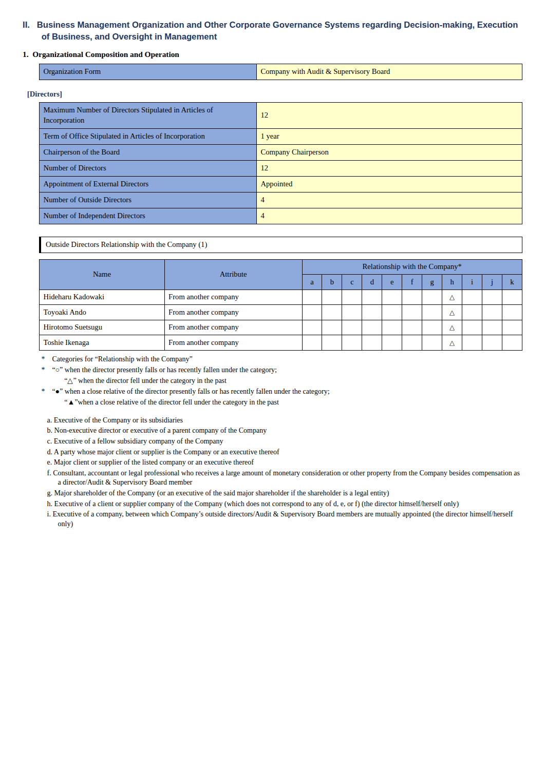II. Business Management Organization and Other Corporate Governance Systems regarding Decision-making, Execution of Business, and Oversight in Management
1. Organizational Composition and Operation
| Organization Form | Company with Audit & Supervisory Board |
[Directors]
| Maximum Number of Directors Stipulated in Articles of Incorporation | 12 |
| Term of Office Stipulated in Articles of Incorporation | 1 year |
| Chairperson of the Board | Company Chairperson |
| Number of Directors | 12 |
| Appointment of External Directors | Appointed |
| Number of Outside Directors | 4 |
| Number of Independent Directors | 4 |
Outside Directors Relationship with the Company (1)
| Name | Attribute | Relationship with the Company* |
| --- | --- | --- |
| a | b | c | d | e | f | g | h | i | j | k |
| Hideharu Kadowaki | From another company | | | | | | | | △ | | | |
| Toyoaki Ando | From another company | | | | | | | | △ | | | |
| Hirotomo Suetsugu | From another company | | | | | | | | △ | | | |
| Toshie Ikenaga | From another company | | | | | | | | △ | | | |
* Categories for “Relationship with the Company”
* “○” when the director presently falls or has recently fallen under the category;
“△” when the director fell under the category in the past
* “●” when a close relative of the director presently falls or has recently fallen under the category;
“▲”when a close relative of the director fell under the category in the past
a. Executive of the Company or its subsidiaries
b. Non-executive director or executive of a parent company of the Company
c. Executive of a fellow subsidiary company of the Company
d. A party whose major client or supplier is the Company or an executive thereof
e. Major client or supplier of the listed company or an executive thereof
f. Consultant, accountant or legal professional who receives a large amount of monetary consideration or other property from the Company besides compensation as a director/Audit & Supervisory Board member
g. Major shareholder of the Company (or an executive of the said major shareholder if the shareholder is a legal entity)
h. Executive of a client or supplier company of the Company (which does not correspond to any of d, e, or f) (the director himself/herself only)
i. Executive of a company, between which Company’s outside directors/Audit & Supervisory Board members are mutually appointed (the director himself/herself only)